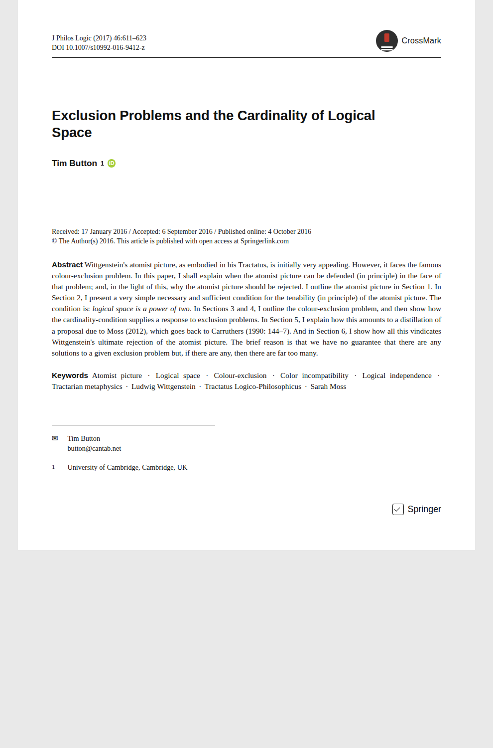J Philos Logic (2017) 46:611–623
DOI 10.1007/s10992-016-9412-z
CrossMark
Exclusion Problems and the Cardinality of Logical
Space
Tim Button1
Received: 17 January 2016 / Accepted: 6 September 2016 / Published online: 4 October 2016
© The Author(s) 2016. This article is published with open access at Springerlink.com
Abstract Wittgenstein's atomist picture, as embodied in his Tractatus, is initially very appealing. However, it faces the famous colour-exclusion problem. In this paper, I shall explain when the atomist picture can be defended (in principle) in the face of that problem; and, in the light of this, why the atomist picture should be rejected. I outline the atomist picture in Section 1. In Section 2, I present a very simple necessary and sufficient condition for the tenability (in principle) of the atomist picture. The condition is: logical space is a power of two. In Sections 3 and 4, I outline the colour-exclusion problem, and then show how the cardinality-condition supplies a response to exclusion problems. In Section 5, I explain how this amounts to a distillation of a proposal due to Moss (2012), which goes back to Carruthers (1990: 144–7). And in Section 6, I show how all this vindicates Wittgenstein's ultimate rejection of the atomist picture. The brief reason is that we have no guarantee that there are any solutions to a given exclusion problem but, if there are any, then there are far too many.
Keywords Atomist picture · Logical space · Colour-exclusion · Color incompatibility · Logical independence · Tractarian metaphysics · Ludwig Wittgenstein · Tractatus Logico-Philosophicus · Sarah Moss
✉
Tim Button
button@cantab.net
1
University of Cambridge, Cambridge, UK
Springer